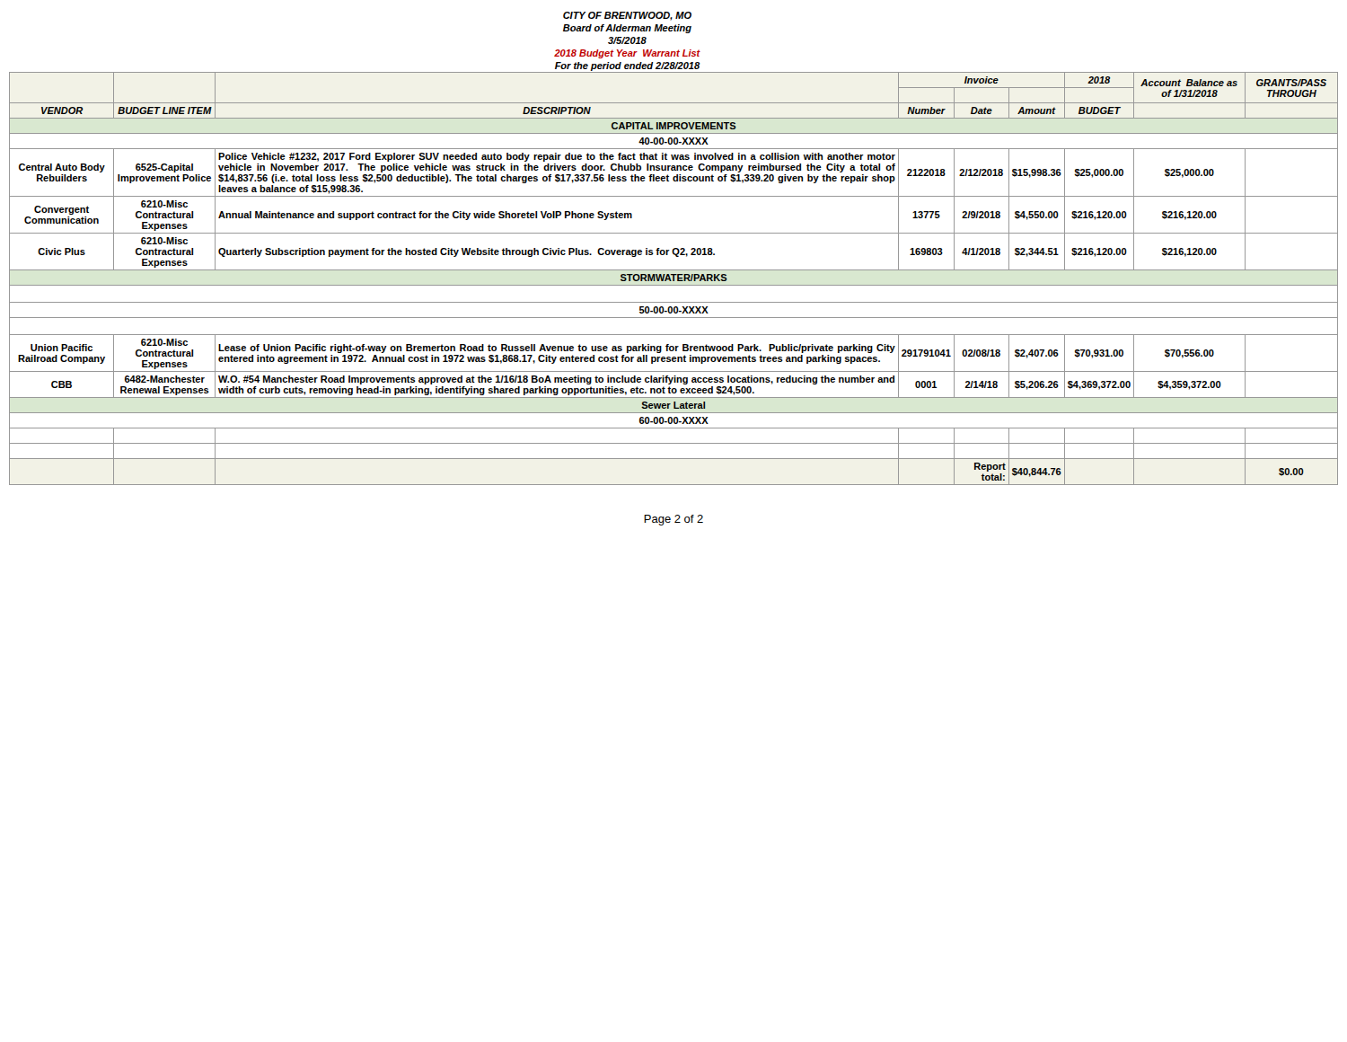| CITY OF BRENTWOOD, MO |
| Board of Alderman Meeting |
| 3/5/2018 |
| 2018 Budget Year Warrant List |
| For the period ended 2/28/2018 |
| | | | Invoice | 2018 | Account Balance as of 1/31/2018 | GRANTS/PASS THROUGH |
| VENDOR | BUDGET LINE ITEM | DESCRIPTION | Number | Date | Amount | BUDGET | | |
| CAPITAL IMPROVEMENTS |
| 40-00-00-XXXX |
| Central Auto Body Rebuilders | 6525-Capital Improvement Police | Police Vehicle #1232, 2017 Ford Explorer SUV needed auto body repair due to the fact that it was involved in a collision with another motor vehicle in November 2017. The police vehicle was struck in the drivers door. Chubb Insurance Company reimbursed the City a total of $14,837.56 (i.e. total loss less $2,500 deductible). The total charges of $17,337.56 less the fleet discount of $1,339.20 given by the repair shop leaves a balance of $15,998.36. | 2122018 | 2/12/2018 | $15,998.36 | $25,000.00 | $25,000.00 | |
| Convergent Communication | 6210-Misc Contractural Expenses | Annual Maintenance and support contract for the City wide Shoretel VoIP Phone System | 13775 | 2/9/2018 | $4,550.00 | $216,120.00 | $216,120.00 | |
| Civic Plus | 6210-Misc Contractural Expenses | Quarterly Subscription payment for the hosted City Website through Civic Plus. Coverage is for Q2, 2018. | 169803 | 4/1/2018 | $2,344.51 | $216,120.00 | $216,120.00 | |
| STORMWATER/PARKS |
| 50-00-00-XXXX |
| Union Pacific Railroad Company | 6210-Misc Contractural Expenses | Lease of Union Pacific right-of-way on Bremerton Road to Russell Avenue to use as parking for Brentwood Park. Public/private parking City entered into agreement in 1972. Annual cost in 1972 was $1,868.17, City entered cost for all present improvements trees and parking spaces. | 291791041 | 02/08/18 | $2,407.06 | $70,931.00 | $70,556.00 | |
| CBB | 6482-Manchester Renewal Expenses | W.O. #54 Manchester Road Improvements approved at the 1/16/18 BoA meeting to include clarifying access locations, reducing the number and width of curb cuts, removing head-in parking, identifying shared parking opportunities, etc. not to exceed $24,500. | 0001 | 2/14/18 | $5,206.26 | $4,369,372.00 | $4,359,372.00 | |
| Sewer Lateral |
| 60-00-00-XXXX |
| | | | | Report total: | $40,844.76 | | | $0.00 |
Page 2 of 2